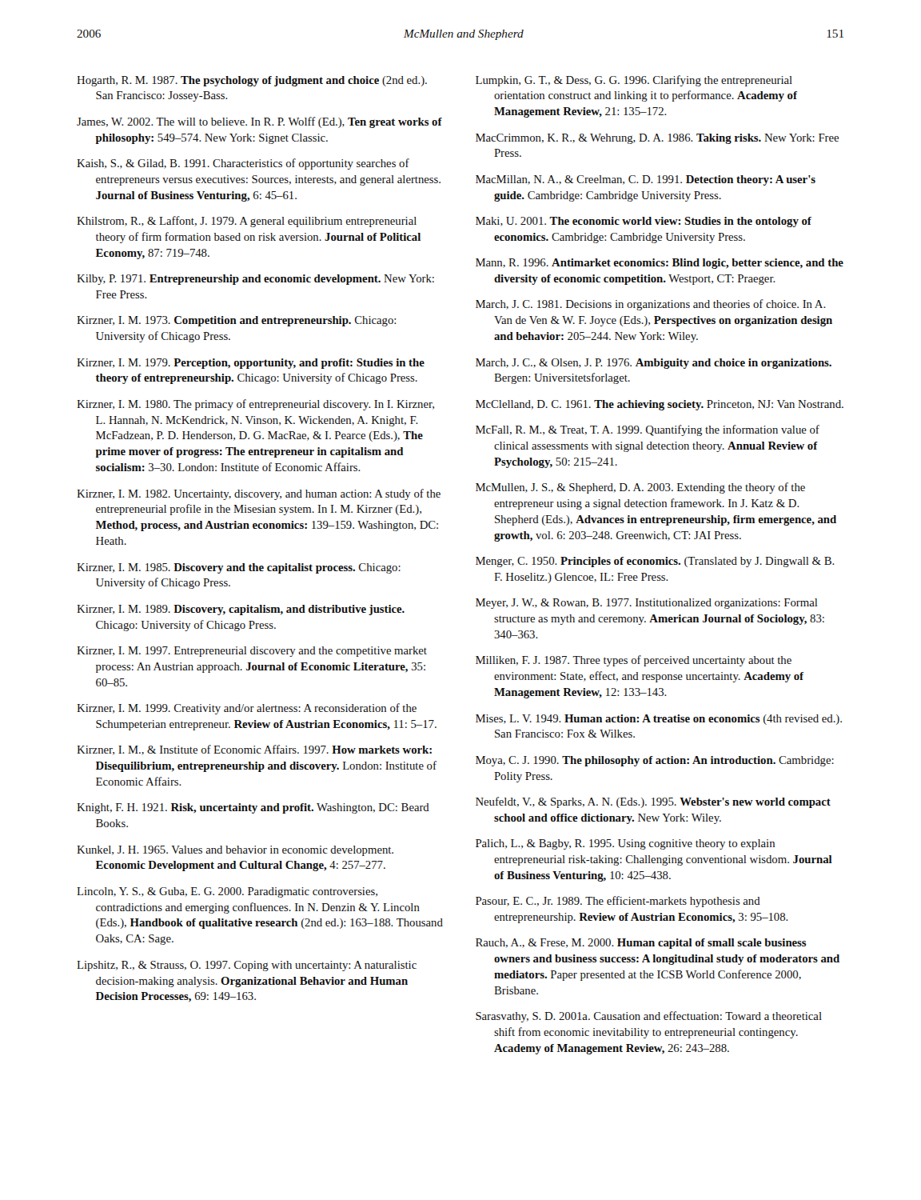2006 McMullen and Shepherd 151
Hogarth, R. M. 1987. The psychology of judgment and choice (2nd ed.). San Francisco: Jossey-Bass.
James, W. 2002. The will to believe. In R. P. Wolff (Ed.), Ten great works of philosophy: 549–574. New York: Signet Classic.
Kaish, S., & Gilad, B. 1991. Characteristics of opportunity searches of entrepreneurs versus executives: Sources, interests, and general alertness. Journal of Business Venturing, 6: 45–61.
Khilstrom, R., & Laffont, J. 1979. A general equilibrium entrepreneurial theory of firm formation based on risk aversion. Journal of Political Economy, 87: 719–748.
Kilby, P. 1971. Entrepreneurship and economic development. New York: Free Press.
Kirzner, I. M. 1973. Competition and entrepreneurship. Chicago: University of Chicago Press.
Kirzner, I. M. 1979. Perception, opportunity, and profit: Studies in the theory of entrepreneurship. Chicago: University of Chicago Press.
Kirzner, I. M. 1980. The primacy of entrepreneurial discovery. In I. Kirzner, L. Hannah, N. McKendrick, N. Vinson, K. Wickenden, A. Knight, F. McFadzean, P. D. Henderson, D. G. MacRae, & I. Pearce (Eds.), The prime mover of progress: The entrepreneur in capitalism and socialism: 3–30. London: Institute of Economic Affairs.
Kirzner, I. M. 1982. Uncertainty, discovery, and human action: A study of the entrepreneurial profile in the Misesian system. In I. M. Kirzner (Ed.), Method, process, and Austrian economics: 139–159. Washington, DC: Heath.
Kirzner, I. M. 1985. Discovery and the capitalist process. Chicago: University of Chicago Press.
Kirzner, I. M. 1989. Discovery, capitalism, and distributive justice. Chicago: University of Chicago Press.
Kirzner, I. M. 1997. Entrepreneurial discovery and the competitive market process: An Austrian approach. Journal of Economic Literature, 35: 60–85.
Kirzner, I. M. 1999. Creativity and/or alertness: A reconsideration of the Schumpeterian entrepreneur. Review of Austrian Economics, 11: 5–17.
Kirzner, I. M., & Institute of Economic Affairs. 1997. How markets work: Disequilibrium, entrepreneurship and discovery. London: Institute of Economic Affairs.
Knight, F. H. 1921. Risk, uncertainty and profit. Washington, DC: Beard Books.
Kunkel, J. H. 1965. Values and behavior in economic development. Economic Development and Cultural Change, 4: 257–277.
Lincoln, Y. S., & Guba, E. G. 2000. Paradigmatic controversies, contradictions and emerging confluences. In N. Denzin & Y. Lincoln (Eds.), Handbook of qualitative research (2nd ed.): 163–188. Thousand Oaks, CA: Sage.
Lipshitz, R., & Strauss, O. 1997. Coping with uncertainty: A naturalistic decision-making analysis. Organizational Behavior and Human Decision Processes, 69: 149–163.
Lumpkin, G. T., & Dess, G. G. 1996. Clarifying the entrepreneurial orientation construct and linking it to performance. Academy of Management Review, 21: 135–172.
MacCrimmon, K. R., & Wehrung, D. A. 1986. Taking risks. New York: Free Press.
MacMillan, N. A., & Creelman, C. D. 1991. Detection theory: A user's guide. Cambridge: Cambridge University Press.
Maki, U. 2001. The economic world view: Studies in the ontology of economics. Cambridge: Cambridge University Press.
Mann, R. 1996. Antimarket economics: Blind logic, better science, and the diversity of economic competition. Westport, CT: Praeger.
March, J. C. 1981. Decisions in organizations and theories of choice. In A. Van de Ven & W. F. Joyce (Eds.), Perspectives on organization design and behavior: 205–244. New York: Wiley.
March, J. C., & Olsen, J. P. 1976. Ambiguity and choice in organizations. Bergen: Universitetsforlaget.
McClelland, D. C. 1961. The achieving society. Princeton, NJ: Van Nostrand.
McFall, R. M., & Treat, T. A. 1999. Quantifying the information value of clinical assessments with signal detection theory. Annual Review of Psychology, 50: 215–241.
McMullen, J. S., & Shepherd, D. A. 2003. Extending the theory of the entrepreneur using a signal detection framework. In J. Katz & D. Shepherd (Eds.), Advances in entrepreneurship, firm emergence, and growth, vol. 6: 203–248. Greenwich, CT: JAI Press.
Menger, C. 1950. Principles of economics. (Translated by J. Dingwall & B. F. Hoselitz.) Glencoe, IL: Free Press.
Meyer, J. W., & Rowan, B. 1977. Institutionalized organizations: Formal structure as myth and ceremony. American Journal of Sociology, 83: 340–363.
Milliken, F. J. 1987. Three types of perceived uncertainty about the environment: State, effect, and response uncertainty. Academy of Management Review, 12: 133–143.
Mises, L. V. 1949. Human action: A treatise on economics (4th revised ed.). San Francisco: Fox & Wilkes.
Moya, C. J. 1990. The philosophy of action: An introduction. Cambridge: Polity Press.
Neufeldt, V., & Sparks, A. N. (Eds.). 1995. Webster's new world compact school and office dictionary. New York: Wiley.
Palich, L., & Bagby, R. 1995. Using cognitive theory to explain entrepreneurial risk-taking: Challenging conventional wisdom. Journal of Business Venturing, 10: 425–438.
Pasour, E. C., Jr. 1989. The efficient-markets hypothesis and entrepreneurship. Review of Austrian Economics, 3: 95–108.
Rauch, A., & Frese, M. 2000. Human capital of small scale business owners and business success: A longitudinal study of moderators and mediators. Paper presented at the ICSB World Conference 2000, Brisbane.
Sarasvathy, S. D. 2001a. Causation and effectuation: Toward a theoretical shift from economic inevitability to entrepreneurial contingency. Academy of Management Review, 26: 243–288.